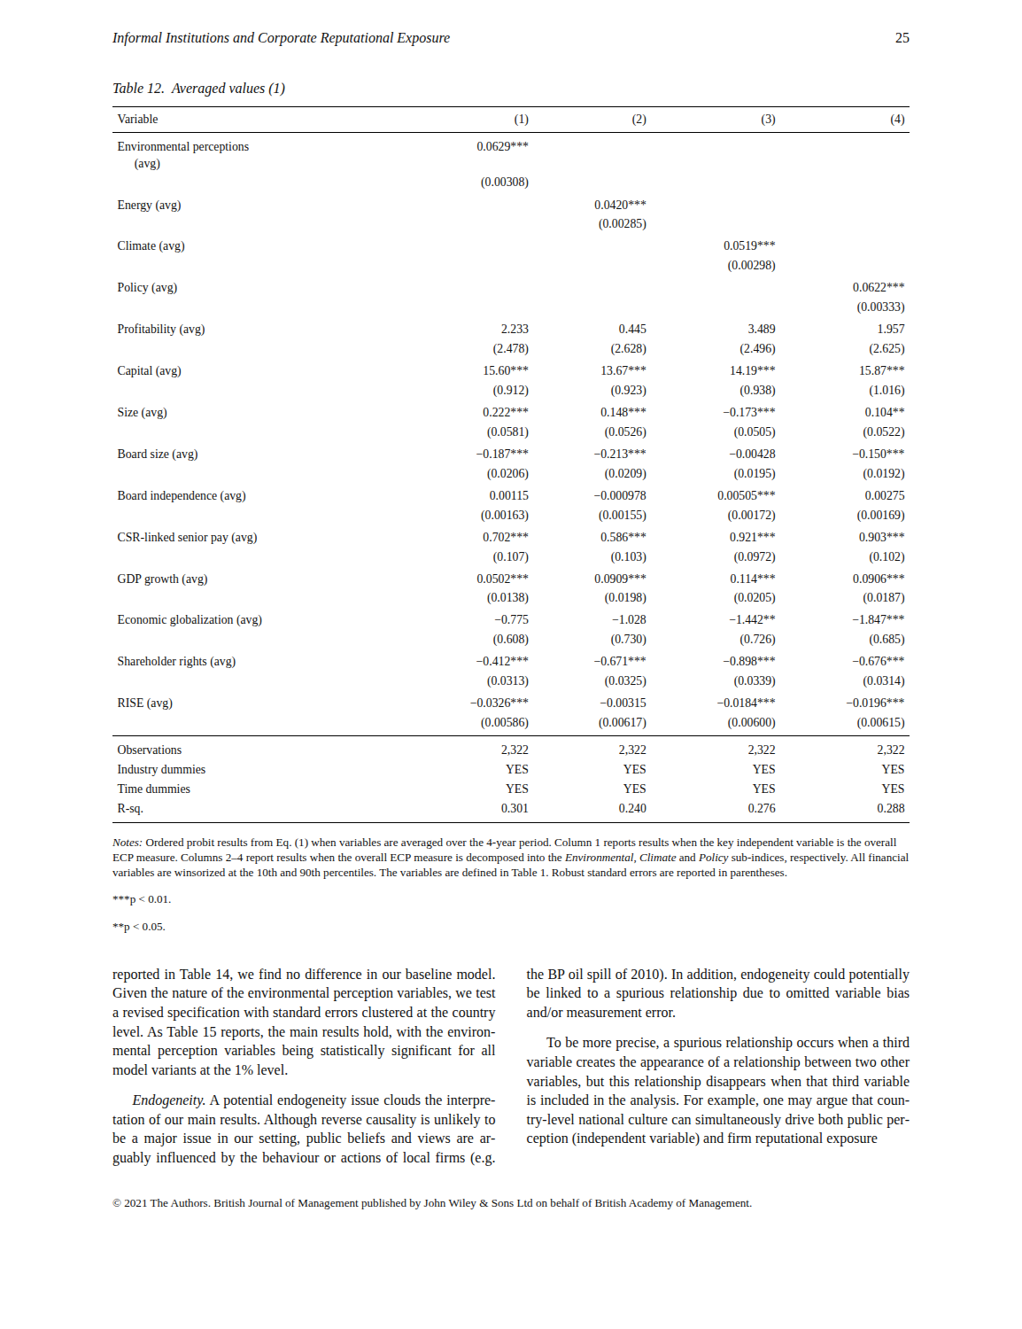Informal Institutions and Corporate Reputational Exposure 25
Table 12. Averaged values (1)
| Variable | (1) | (2) | (3) | (4) |
| --- | --- | --- | --- | --- |
| Environmental perceptions (avg) | 0.0629*** | | | |
| | (0.00308) | | | |
| Energy (avg) | | 0.0420*** | | |
| | | (0.00285) | | |
| Climate (avg) | | | 0.0519*** | |
| | | | (0.00298) | |
| Policy (avg) | | | | 0.0622*** |
| | | | | (0.00333) |
| Profitability (avg) | 2.233 | 0.445 | 3.489 | 1.957 |
| | (2.478) | (2.628) | (2.496) | (2.625) |
| Capital (avg) | 15.60*** | 13.67*** | 14.19*** | 15.87*** |
| | (0.912) | (0.923) | (0.938) | (1.016) |
| Size (avg) | 0.222*** | 0.148*** | −0.173*** | 0.104** |
| | (0.0581) | (0.0526) | (0.0505) | (0.0522) |
| Board size (avg) | −0.187*** | −0.213*** | −0.00428 | −0.150*** |
| | (0.0206) | (0.0209) | (0.0195) | (0.0192) |
| Board independence (avg) | 0.00115 | −0.000978 | 0.00505*** | 0.00275 |
| | (0.00163) | (0.00155) | (0.00172) | (0.00169) |
| CSR-linked senior pay (avg) | 0.702*** | 0.586*** | 0.921*** | 0.903*** |
| | (0.107) | (0.103) | (0.0972) | (0.102) |
| GDP growth (avg) | 0.0502*** | 0.0909*** | 0.114*** | 0.0906*** |
| | (0.0138) | (0.0198) | (0.0205) | (0.0187) |
| Economic globalization (avg) | −0.775 | −1.028 | −1.442** | −1.847*** |
| | (0.608) | (0.730) | (0.726) | (0.685) |
| Shareholder rights (avg) | −0.412*** | −0.671*** | −0.898*** | −0.676*** |
| | (0.0313) | (0.0325) | (0.0339) | (0.0314) |
| RISE (avg) | −0.0326*** | −0.00315 | −0.0184*** | −0.0196*** |
| | (0.00586) | (0.00617) | (0.00600) | (0.00615) |
| Observations | 2,322 | 2,322 | 2,322 | 2,322 |
| Industry dummies | YES | YES | YES | YES |
| Time dummies | YES | YES | YES | YES |
| R-sq. | 0.301 | 0.240 | 0.276 | 0.288 |
Notes: Ordered probit results from Eq. (1) when variables are averaged over the 4-year period. Column 1 reports results when the key independent variable is the overall ECP measure. Columns 2–4 report results when the overall ECP measure is decomposed into the Environmental, Climate and Policy sub-indices, respectively. All financial variables are winsorized at the 10th and 90th percentiles. The variables are defined in Table 1. Robust standard errors are reported in parentheses.
***p < 0.01.
**p < 0.05.
reported in Table 14, we find no difference in our baseline model. Given the nature of the environmental perception variables, we test a revised specification with standard errors clustered at the country level. As Table 15 reports, the main results hold, with the environmental perception variables being statistically significant for all model variants at the 1% level.
Endogeneity. A potential endogeneity issue clouds the interpretation of our main results. Although reverse causality is unlikely to be a major issue in our setting, public beliefs and views are arguably influenced by the behaviour or actions of local firms (e.g. the BP oil spill of 2010). In addition, endogeneity could potentially be linked to a spurious relationship due to omitted variable bias and/or measurement error.
To be more precise, a spurious relationship occurs when a third variable creates the appearance of a relationship between two other variables, but this relationship disappears when that third variable is included in the analysis. For example, one may argue that country-level national culture can simultaneously drive both public perception (independent variable) and firm reputational exposure
© 2021 The Authors. British Journal of Management published by John Wiley & Sons Ltd on behalf of British Academy of Management.